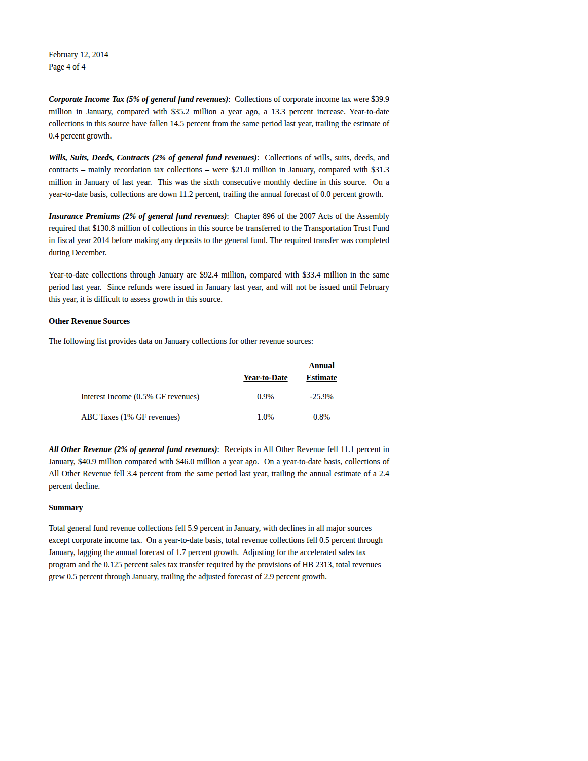February 12, 2014
Page 4 of 4
Corporate Income Tax (5% of general fund revenues): Collections of corporate income tax were $39.9 million in January, compared with $35.2 million a year ago, a 13.3 percent increase. Year-to-date collections in this source have fallen 14.5 percent from the same period last year, trailing the estimate of 0.4 percent growth.
Wills, Suits, Deeds, Contracts (2% of general fund revenues): Collections of wills, suits, deeds, and contracts – mainly recordation tax collections – were $21.0 million in January, compared with $31.3 million in January of last year. This was the sixth consecutive monthly decline in this source. On a year-to-date basis, collections are down 11.2 percent, trailing the annual forecast of 0.0 percent growth.
Insurance Premiums (2% of general fund revenues): Chapter 896 of the 2007 Acts of the Assembly required that $130.8 million of collections in this source be transferred to the Transportation Trust Fund in fiscal year 2014 before making any deposits to the general fund. The required transfer was completed during December.
Year-to-date collections through January are $92.4 million, compared with $33.4 million in the same period last year. Since refunds were issued in January last year, and will not be issued until February this year, it is difficult to assess growth in this source.
Other Revenue Sources
The following list provides data on January collections for other revenue sources:
| | Year-to-Date | Annual Estimate |
| --- | --- | --- |
| Interest Income (0.5% GF revenues) | 0.9% | -25.9% |
| ABC Taxes (1% GF revenues) | 1.0% | 0.8% |
All Other Revenue (2% of general fund revenues): Receipts in All Other Revenue fell 11.1 percent in January, $40.9 million compared with $46.0 million a year ago. On a year-to-date basis, collections of All Other Revenue fell 3.4 percent from the same period last year, trailing the annual estimate of a 2.4 percent decline.
Summary
Total general fund revenue collections fell 5.9 percent in January, with declines in all major sources except corporate income tax. On a year-to-date basis, total revenue collections fell 0.5 percent through January, lagging the annual forecast of 1.7 percent growth. Adjusting for the accelerated sales tax program and the 0.125 percent sales tax transfer required by the provisions of HB 2313, total revenues grew 0.5 percent through January, trailing the adjusted forecast of 2.9 percent growth.